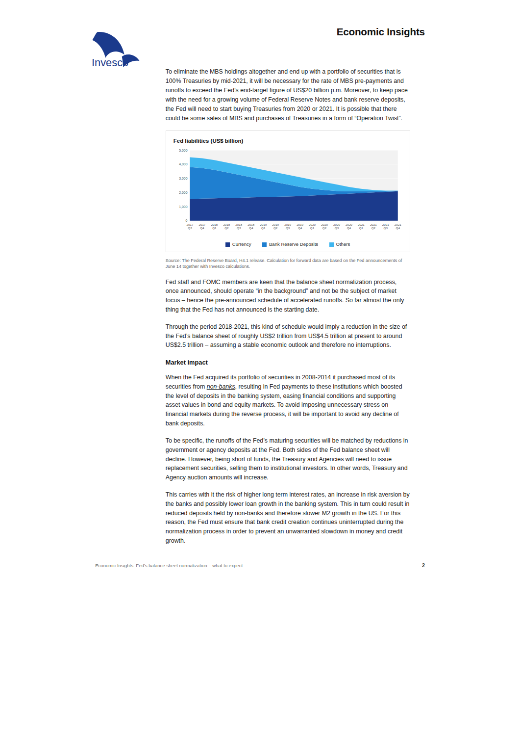Economic Insights
Invesco
To eliminate the MBS holdings altogether and end up with a portfolio of securities that is 100% Treasuries by mid-2021, it will be necessary for the rate of MBS pre-payments and runoffs to exceed the Fed’s end-target figure of US$20 billion p.m. Moreover, to keep pace with the need for a growing volume of Federal Reserve Notes and bank reserve deposits, the Fed will need to start buying Treasuries from 2020 or 2021. It is possible that there could be some sales of MBS and purchases of Treasuries in a form of “Operation Twist”.
Fed liabilities (US$ billion)
5,000 4,000 3,000 2,000 1,000 0 2017Q3 2017Q4 2018Q1 2018Q2 2018Q3 2018Q4 2019Q1 2019Q2 2019Q3 2019Q4 2020Q1 2020Q2 2020Q3 2020Q4 2021Q1 2021Q2 2021Q3 2021Q4
Currency Bank Reserve Deposits Others
Source: The Federal Reserve Board, H4.1 release. Calculation for forward data are based on the Fed announcements of June 14 together with Invesco calculations.
Fed staff and FOMC members are keen that the balance sheet normalization process, once announced, should operate “in the background” and not be the subject of market focus – hence the pre-announced schedule of accelerated runoffs. So far almost the only thing that the Fed has not announced is the starting date.
Through the period 2018-2021, this kind of schedule would imply a reduction in the size of the Fed’s balance sheet of roughly US$2 trillion from US$4.5 trillion at present to around US$2.5 trillion – assuming a stable economic outlook and therefore no interruptions.
Market impact
When the Fed acquired its portfolio of securities in 2008-2014 it purchased most of its securities from non-banks, resulting in Fed payments to these institutions which boosted the level of deposits in the banking system, easing financial conditions and supporting asset values in bond and equity markets. To avoid imposing unnecessary stress on financial markets during the reverse process, it will be important to avoid any decline of bank deposits.
To be specific, the runoffs of the Fed’s maturing securities will be matched by reductions in government or agency deposits at the Fed. Both sides of the Fed balance sheet will decline. However, being short of funds, the Treasury and Agencies will need to issue replacement securities, selling them to institutional investors. In other words, Treasury and Agency auction amounts will increase.
This carries with it the risk of higher long term interest rates, an increase in risk aversion by the banks and possibly lower loan growth in the banking system. This in turn could result in reduced deposits held by non-banks and therefore slower M2 growth in the US. For this reason, the Fed must ensure that bank credit creation continues uninterrupted during the normalization process in order to prevent an unwarranted slowdown in money and credit growth.
Economic Insights: Fed's balance sheet normalization – what to expect
2